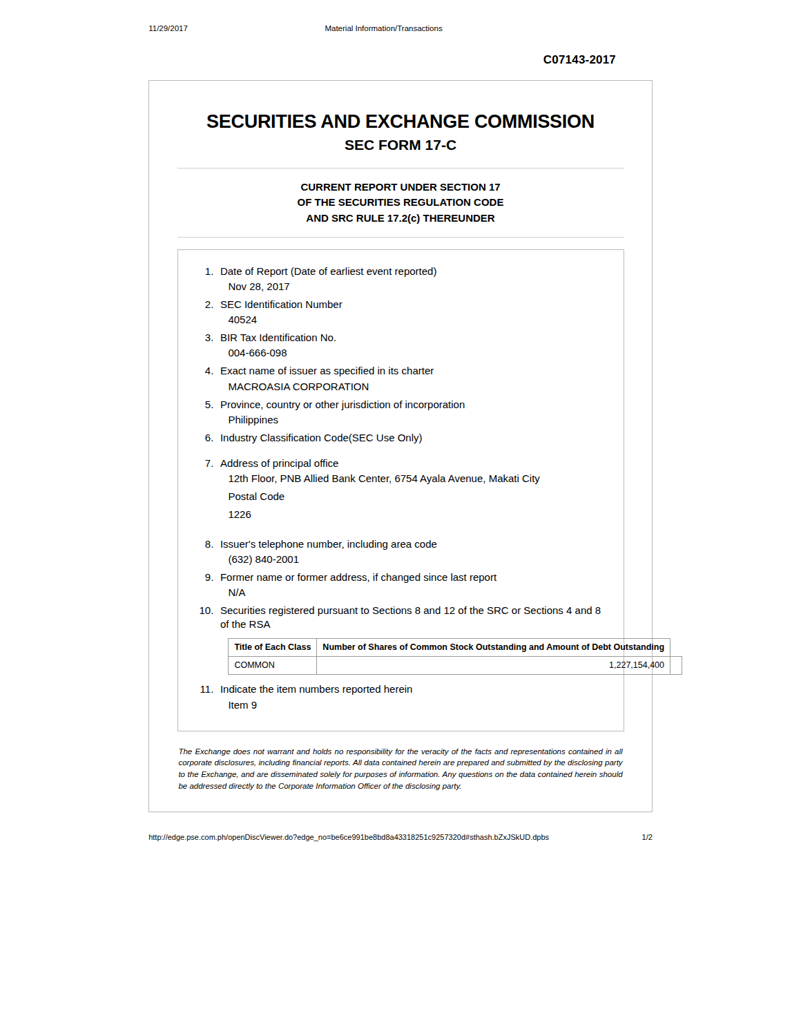11/29/2017
Material Information/Transactions
C07143-2017
SECURITIES AND EXCHANGE COMMISSION
SEC FORM 17-C
CURRENT REPORT UNDER SECTION 17
OF THE SECURITIES REGULATION CODE
AND SRC RULE 17.2(c) THEREUNDER
Date of Report (Date of earliest event reported) Nov 28, 2017
SEC Identification Number 40524
BIR Tax Identification No. 004-666-098
Exact name of issuer as specified in its charter MACROASIA CORPORATION
Province, country or other jurisdiction of incorporation Philippines
Industry Classification Code(SEC Use Only)
Address of principal office 12th Floor, PNB Allied Bank Center, 6754 Ayala Avenue, Makati City Postal Code 1226
Issuer's telephone number, including area code (632) 840-2001
Former name or former address, if changed since last report N/A
Securities registered pursuant to Sections 8 and 12 of the SRC or Sections 4 and 8 of the RSA
| Title of Each Class | Number of Shares of Common Stock Outstanding and Amount of Debt Outstanding | |
| --- | --- | --- |
| COMMON | 1,227,154,400 | |
Indicate the item numbers reported herein Item 9
The Exchange does not warrant and holds no responsibility for the veracity of the facts and representations contained in all corporate disclosures, including financial reports. All data contained herein are prepared and submitted by the disclosing party to the Exchange, and are disseminated solely for purposes of information. Any questions on the data contained herein should be addressed directly to the Corporate Information Officer of the disclosing party.
http://edge.pse.com.ph/openDiscViewer.do?edge_no=be6ce991be8bd8a43318251c9257320d#sthash.bZxJSkUD.dpbs
1/2